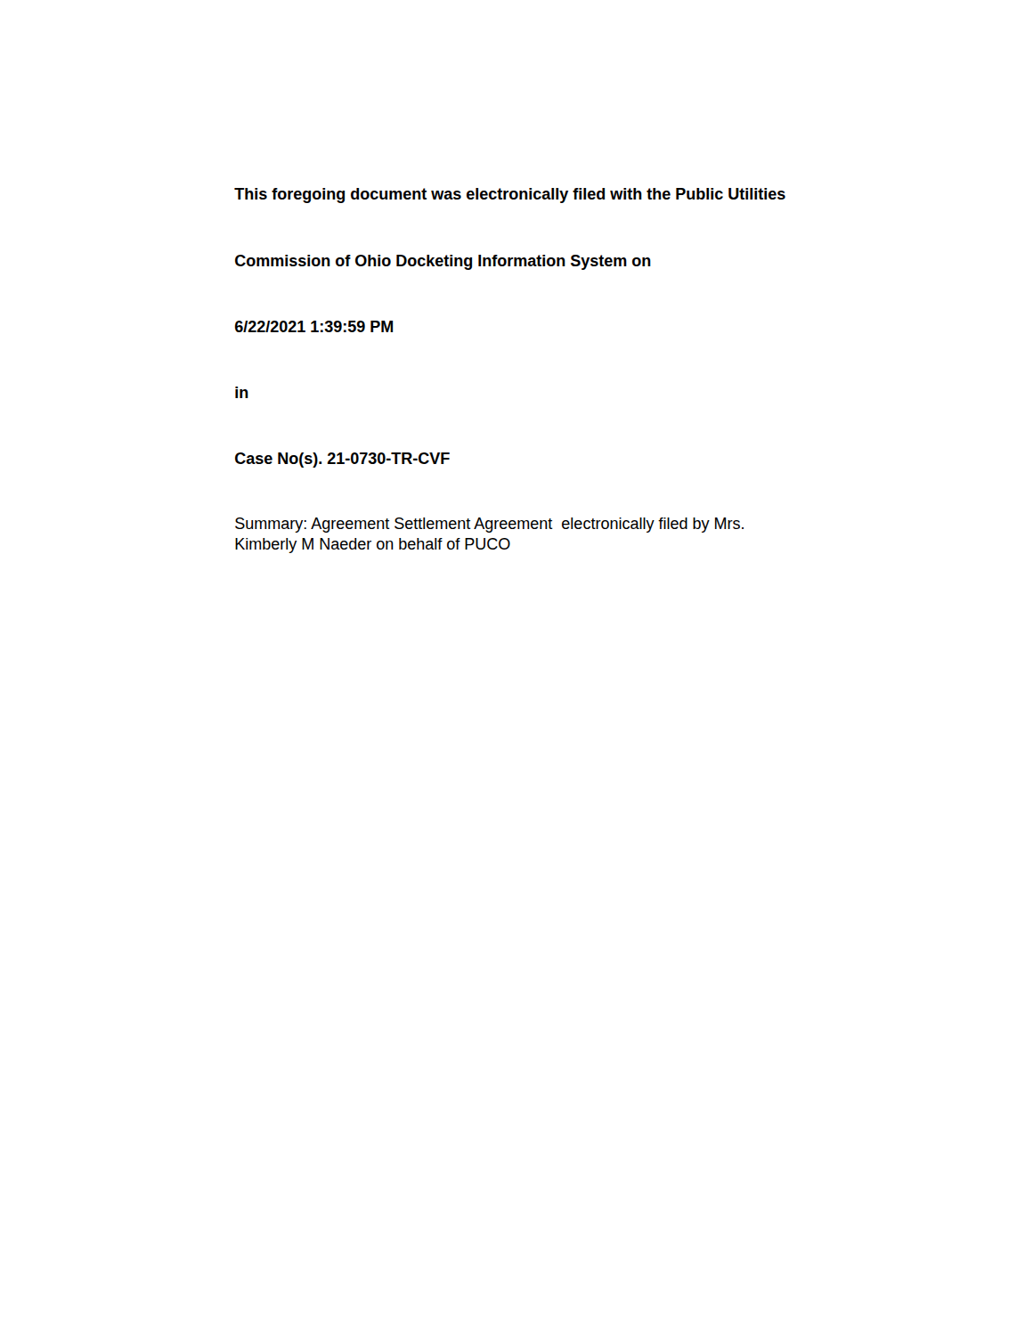This foregoing document was electronically filed with the Public Utilities
Commission of Ohio Docketing Information System on
6/22/2021 1:39:59 PM
in
Case No(s). 21-0730-TR-CVF
Summary: Agreement Settlement Agreement electronically filed by Mrs. Kimberly M Naeder on behalf of PUCO